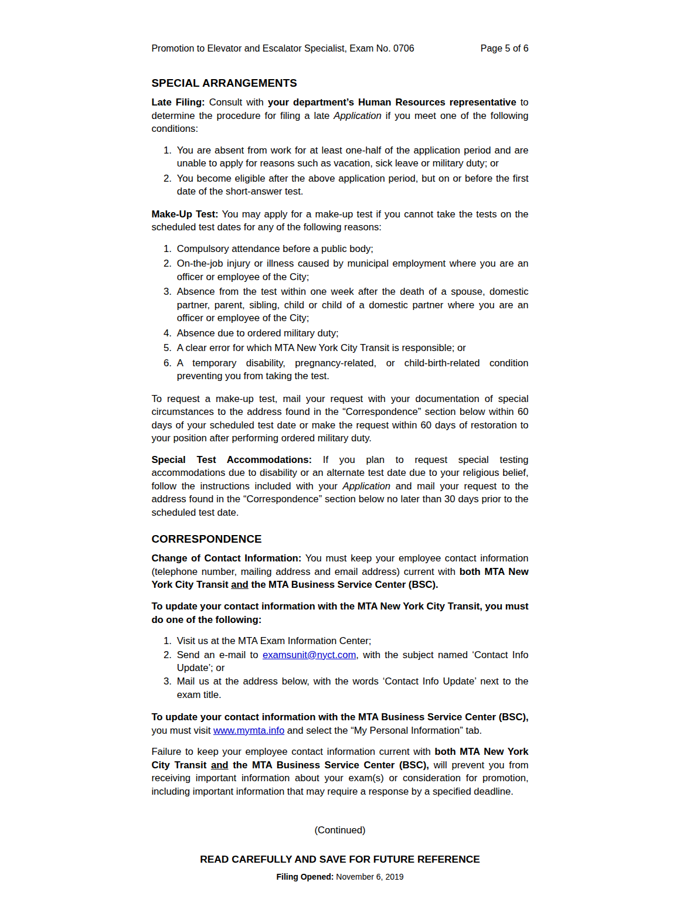Promotion to Elevator and Escalator Specialist, Exam No. 0706 Page 5 of 6
SPECIAL ARRANGEMENTS
Late Filing: Consult with your department’s Human Resources representative to determine the procedure for filing a late Application if you meet one of the following conditions:
You are absent from work for at least one-half of the application period and are unable to apply for reasons such as vacation, sick leave or military duty; or
You become eligible after the above application period, but on or before the first date of the short-answer test.
Make-Up Test: You may apply for a make-up test if you cannot take the tests on the scheduled test dates for any of the following reasons:
Compulsory attendance before a public body;
On-the-job injury or illness caused by municipal employment where you are an officer or employee of the City;
Absence from the test within one week after the death of a spouse, domestic partner, parent, sibling, child or child of a domestic partner where you are an officer or employee of the City;
Absence due to ordered military duty;
A clear error for which MTA New York City Transit is responsible; or
A temporary disability, pregnancy-related, or child-birth-related condition preventing you from taking the test.
To request a make-up test, mail your request with your documentation of special circumstances to the address found in the “Correspondence” section below within 60 days of your scheduled test date or make the request within 60 days of restoration to your position after performing ordered military duty.
Special Test Accommodations: If you plan to request special testing accommodations due to disability or an alternate test date due to your religious belief, follow the instructions included with your Application and mail your request to the address found in the “Correspondence” section below no later than 30 days prior to the scheduled test date.
CORRESPONDENCE
Change of Contact Information: You must keep your employee contact information (telephone number, mailing address and email address) current with both MTA New York City Transit and the MTA Business Service Center (BSC).
To update your contact information with the MTA New York City Transit, you must do one of the following:
Visit us at the MTA Exam Information Center;
Send an e-mail to examsunit@nyct.com, with the subject named ‘Contact Info Update’; or
Mail us at the address below, with the words ‘Contact Info Update’ next to the exam title.
To update your contact information with the MTA Business Service Center (BSC), you must visit www.mymta.info and select the “My Personal Information” tab.
Failure to keep your employee contact information current with both MTA New York City Transit and the MTA Business Service Center (BSC), will prevent you from receiving important information about your exam(s) or consideration for promotion, including important information that may require a response by a specified deadline.
(Continued)
READ CAREFULLY AND SAVE FOR FUTURE REFERENCE
Filing Opened: November 6, 2019